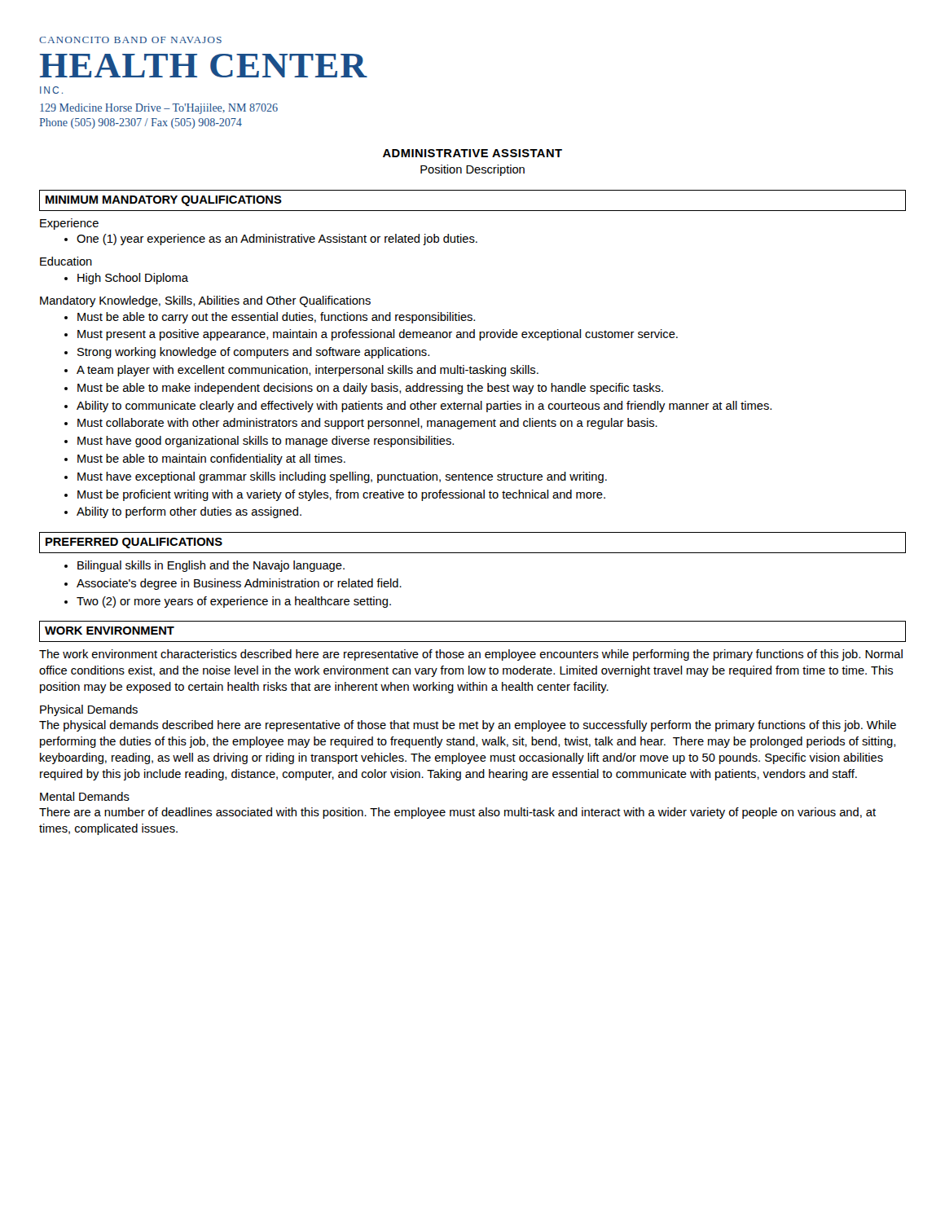CANONCITO BAND OF NAVAJOS
HEALTH CENTER
INC.
129 Medicine Horse Drive – To'Hajiilee, NM 87026
Phone (505) 908-2307 / Fax (505) 908-2074
ADMINISTRATIVE ASSISTANT
Position Description
MINIMUM MANDATORY QUALIFICATIONS
Experience
One (1) year experience as an Administrative Assistant or related job duties.
Education
High School Diploma
Mandatory Knowledge, Skills, Abilities and Other Qualifications
Must be able to carry out the essential duties, functions and responsibilities.
Must present a positive appearance, maintain a professional demeanor and provide exceptional customer service.
Strong working knowledge of computers and software applications.
A team player with excellent communication, interpersonal skills and multi-tasking skills.
Must be able to make independent decisions on a daily basis, addressing the best way to handle specific tasks.
Ability to communicate clearly and effectively with patients and other external parties in a courteous and friendly manner at all times.
Must collaborate with other administrators and support personnel, management and clients on a regular basis.
Must have good organizational skills to manage diverse responsibilities.
Must be able to maintain confidentiality at all times.
Must have exceptional grammar skills including spelling, punctuation, sentence structure and writing.
Must be proficient writing with a variety of styles, from creative to professional to technical and more.
Ability to perform other duties as assigned.
PREFERRED QUALIFICATIONS
Bilingual skills in English and the Navajo language.
Associate's degree in Business Administration or related field.
Two (2) or more years of experience in a healthcare setting.
WORK ENVIRONMENT
The work environment characteristics described here are representative of those an employee encounters while performing the primary functions of this job. Normal office conditions exist, and the noise level in the work environment can vary from low to moderate. Limited overnight travel may be required from time to time. This position may be exposed to certain health risks that are inherent when working within a health center facility.
Physical Demands
The physical demands described here are representative of those that must be met by an employee to successfully perform the primary functions of this job. While performing the duties of this job, the employee may be required to frequently stand, walk, sit, bend, twist, talk and hear. There may be prolonged periods of sitting, keyboarding, reading, as well as driving or riding in transport vehicles. The employee must occasionally lift and/or move up to 50 pounds. Specific vision abilities required by this job include reading, distance, computer, and color vision. Taking and hearing are essential to communicate with patients, vendors and staff.
Mental Demands
There are a number of deadlines associated with this position. The employee must also multi-task and interact with a wider variety of people on various and, at times, complicated issues.